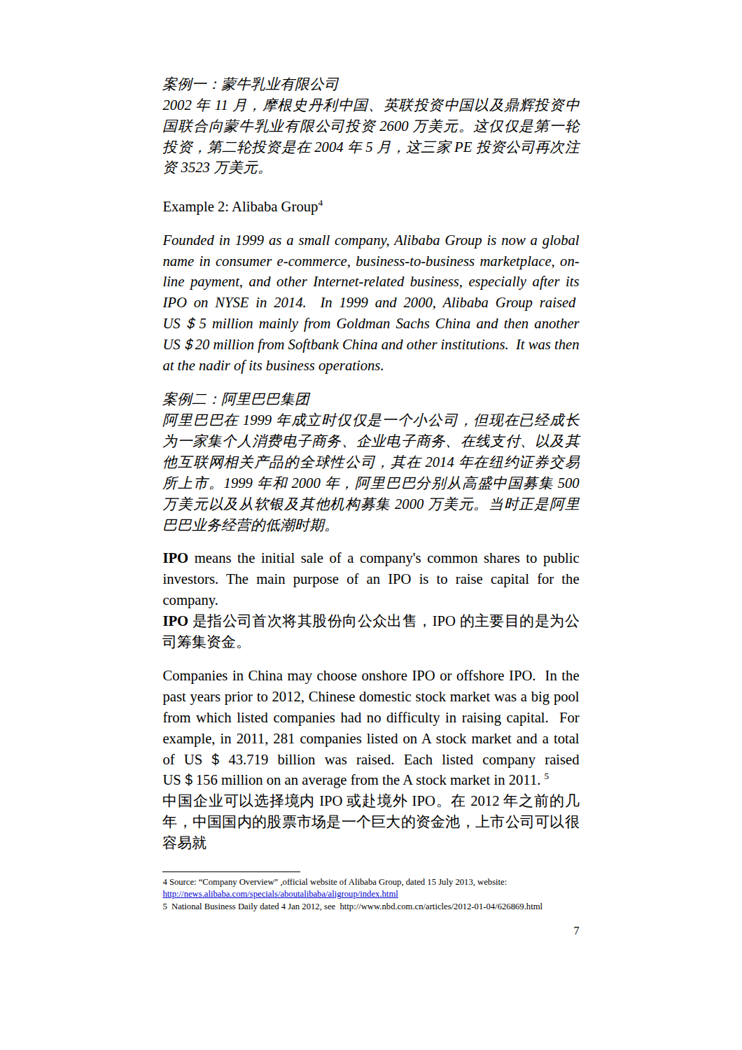案例一：蒙牛乳业有限公司
2002 年 11 月，摩根史丹利中国、英联投资中国以及鼎辉投资中国联合向蒙牛乳业有限公司投资 2600 万美元。这仅仅是第一轮投资，第二轮投资是在 2004 年 5 月，这三家 PE 投资公司再次注资 3523 万美元。
Example 2: Alibaba Group4
Founded in 1999 as a small company, Alibaba Group is now a global name in consumer e-commerce, business-to-business marketplace, on-line payment, and other Internet-related business, especially after its IPO on NYSE in 2014. In 1999 and 2000, Alibaba Group raised US＄5 million mainly from Goldman Sachs China and then another US＄20 million from Softbank China and other institutions. It was then at the nadir of its business operations.
案例二：阿里巴巴集团
阿里巴巴在 1999 年成立时仅仅是一个小公司，但现在已经成长为一家集个人消费电子商务、企业电子商务、在线支付、以及其他互联网相关产品的全球性公司，其在 2014 年在纽约证券交易所上市。1999 年和 2000 年，阿里巴巴分别从高盛中国募集 500 万美元以及从软银及其他机构募集 2000 万美元。当时正是阿里巴巴业务经营的低潮时期。
IPO means the initial sale of a company's common shares to public investors. The main purpose of an IPO is to raise capital for the company.
IPO 是指公司首次将其股份向公众出售，IPO 的主要目的是为公司筹集资金。
Companies in China may choose onshore IPO or offshore IPO. In the past years prior to 2012, Chinese domestic stock market was a big pool from which listed companies had no difficulty in raising capital. For example, in 2011, 281 companies listed on A stock market and a total of US＄43.719 billion was raised. Each listed company raised US＄156 million on an average from the A stock market in 2011. 5
中国企业可以选择境内 IPO 或赴境外 IPO。在 2012 年之前的几年，中国国内的股票市场是一个巨大的资金池，上市公司可以很容易就
4 Source: “Company Overview” ,official website of Alibaba Group, dated 15 July 2013, website:
http://news.alibaba.com/specials/aboutalibaba/aligroup/index.html
5 National Business Daily dated 4 Jan 2012, see http://www.nbd.com.cn/articles/2012-01-04/626869.html
7